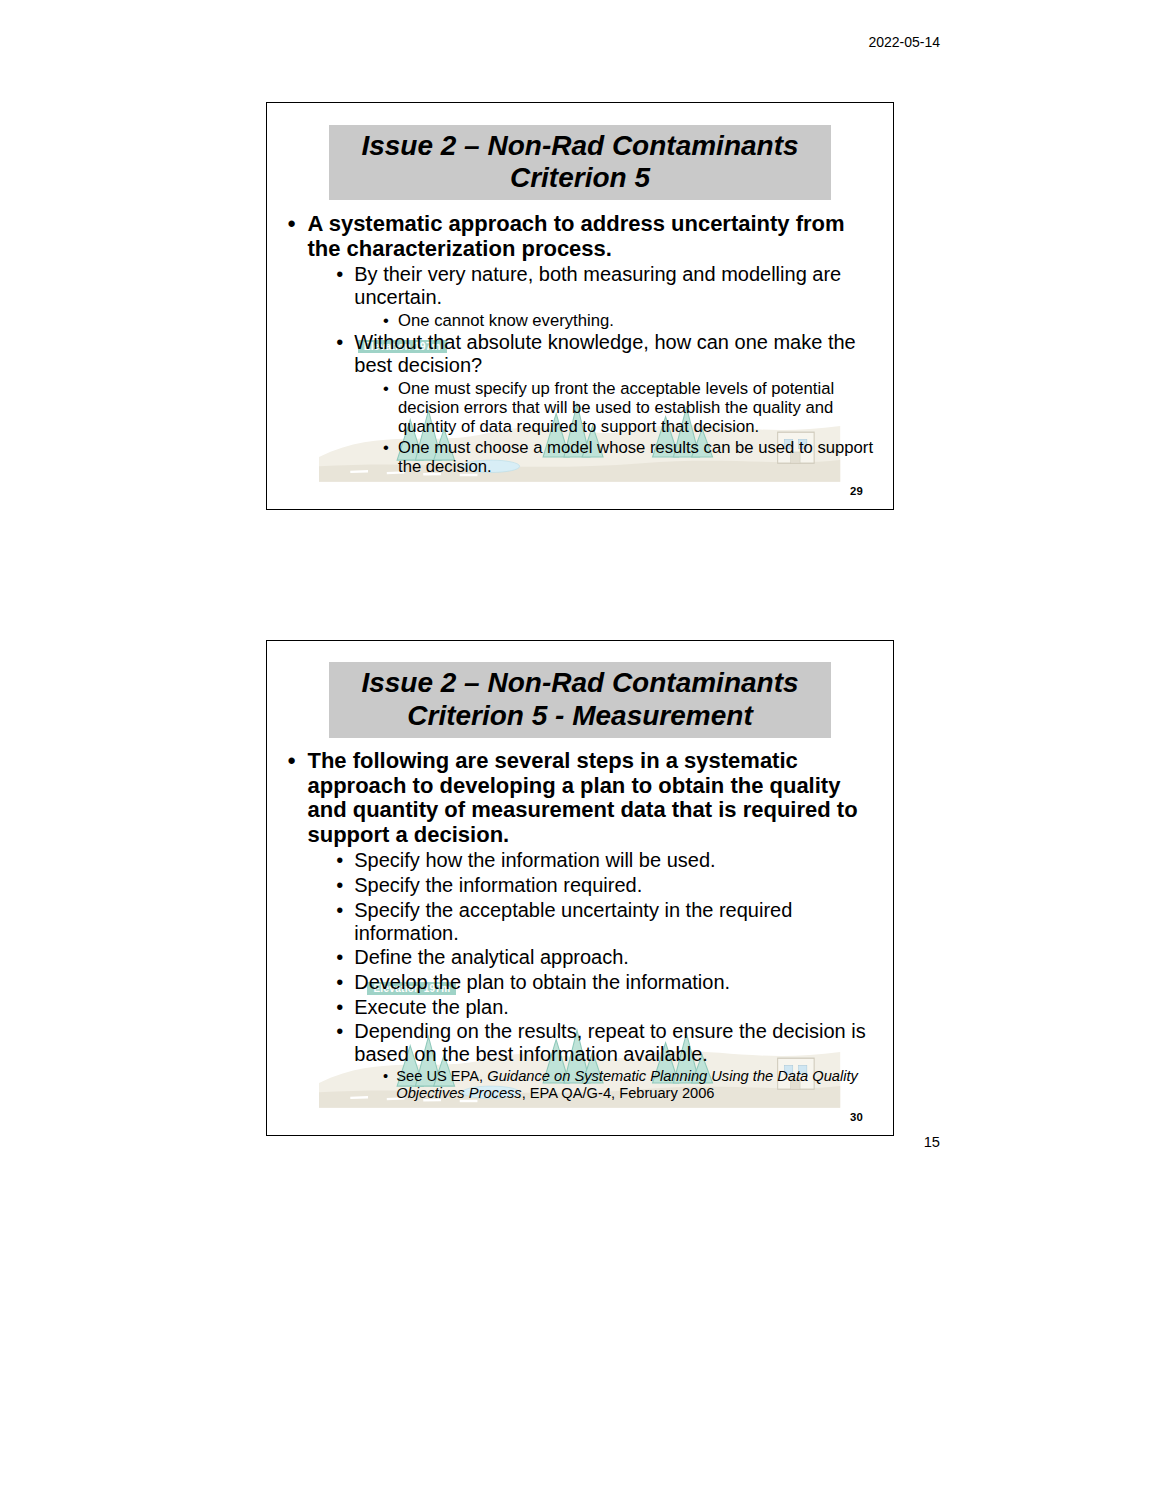2022-05-14
Elevation 197m
Issue 2 – Non-Rad Contaminants
Criterion 5
A systematic approach to address uncertainty from the characterization process.
By their very nature, both measuring and modelling are uncertain.
One cannot know everything.
Without that absolute knowledge, how can one make the best decision?
One must specify up front the acceptable levels of potential decision errors that will be used to establish the quality and quantity of data required to support that decision.
One must choose a model whose results can be used to support the decision.
29
Elevation 197m
Issue 2 – Non-Rad Contaminants
Criterion 5 - Measurement
The following are several steps in a systematic approach to developing a plan to obtain the quality and quantity of measurement data that is required to support a decision.
Specify how the information will be used.
Specify the information required.
Specify the acceptable uncertainty in the required information.
Define the analytical approach.
Develop the plan to obtain the information.
Execute the plan.
Depending on the results, repeat to ensure the decision is based on the best information available.
See US EPA, Guidance on Systematic Planning Using the Data Quality Objectives Process, EPA QA/G-4, February 2006
30
15